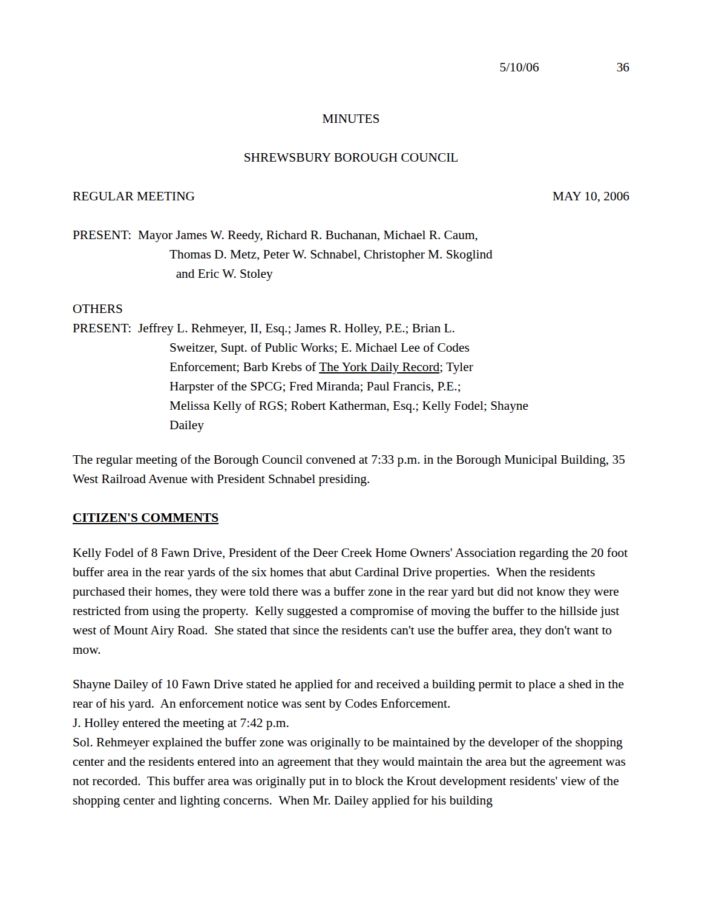5/10/0636
MINUTES
SHREWSBURY BOROUGH COUNCIL
REGULAR MEETING MAY 10, 2006
PRESENT: Mayor James W. Reedy, Richard R. Buchanan, Michael R. Caum,
Thomas D. Metz, Peter W. Schnabel, Christopher M. Skoglind
and Eric W. Stoley
OTHERS
PRESENT: Jeffrey L. Rehmeyer, II, Esq.; James R. Holley, P.E.; Brian L.
Sweitzer, Supt. of Public Works; E. Michael Lee of Codes
Enforcement; Barb Krebs of The York Daily Record; Tyler
Harpster of the SPCG; Fred Miranda; Paul Francis, P.E.;
Melissa Kelly of RGS; Robert Katherman, Esq.; Kelly Fodel; Shayne
Dailey
The regular meeting of the Borough Council convened at 7:33 p.m. in the Borough Municipal Building, 35 West Railroad Avenue with President Schnabel presiding.
CITIZEN'S COMMENTS
Kelly Fodel of 8 Fawn Drive, President of the Deer Creek Home Owners' Association regarding the 20 foot buffer area in the rear yards of the six homes that abut Cardinal Drive properties. When the residents purchased their homes, they were told there was a buffer zone in the rear yard but did not know they were restricted from using the property. Kelly suggested a compromise of moving the buffer to the hillside just west of Mount Airy Road. She stated that since the residents can't use the buffer area, they don't want to mow.
Shayne Dailey of 10 Fawn Drive stated he applied for and received a building permit to place a shed in the rear of his yard. An enforcement notice was sent by Codes Enforcement.
J. Holley entered the meeting at 7:42 p.m.
Sol. Rehmeyer explained the buffer zone was originally to be maintained by the developer of the shopping center and the residents entered into an agreement that they would maintain the area but the agreement was not recorded. This buffer area was originally put in to block the Krout development residents' view of the shopping center and lighting concerns. When Mr. Dailey applied for his building